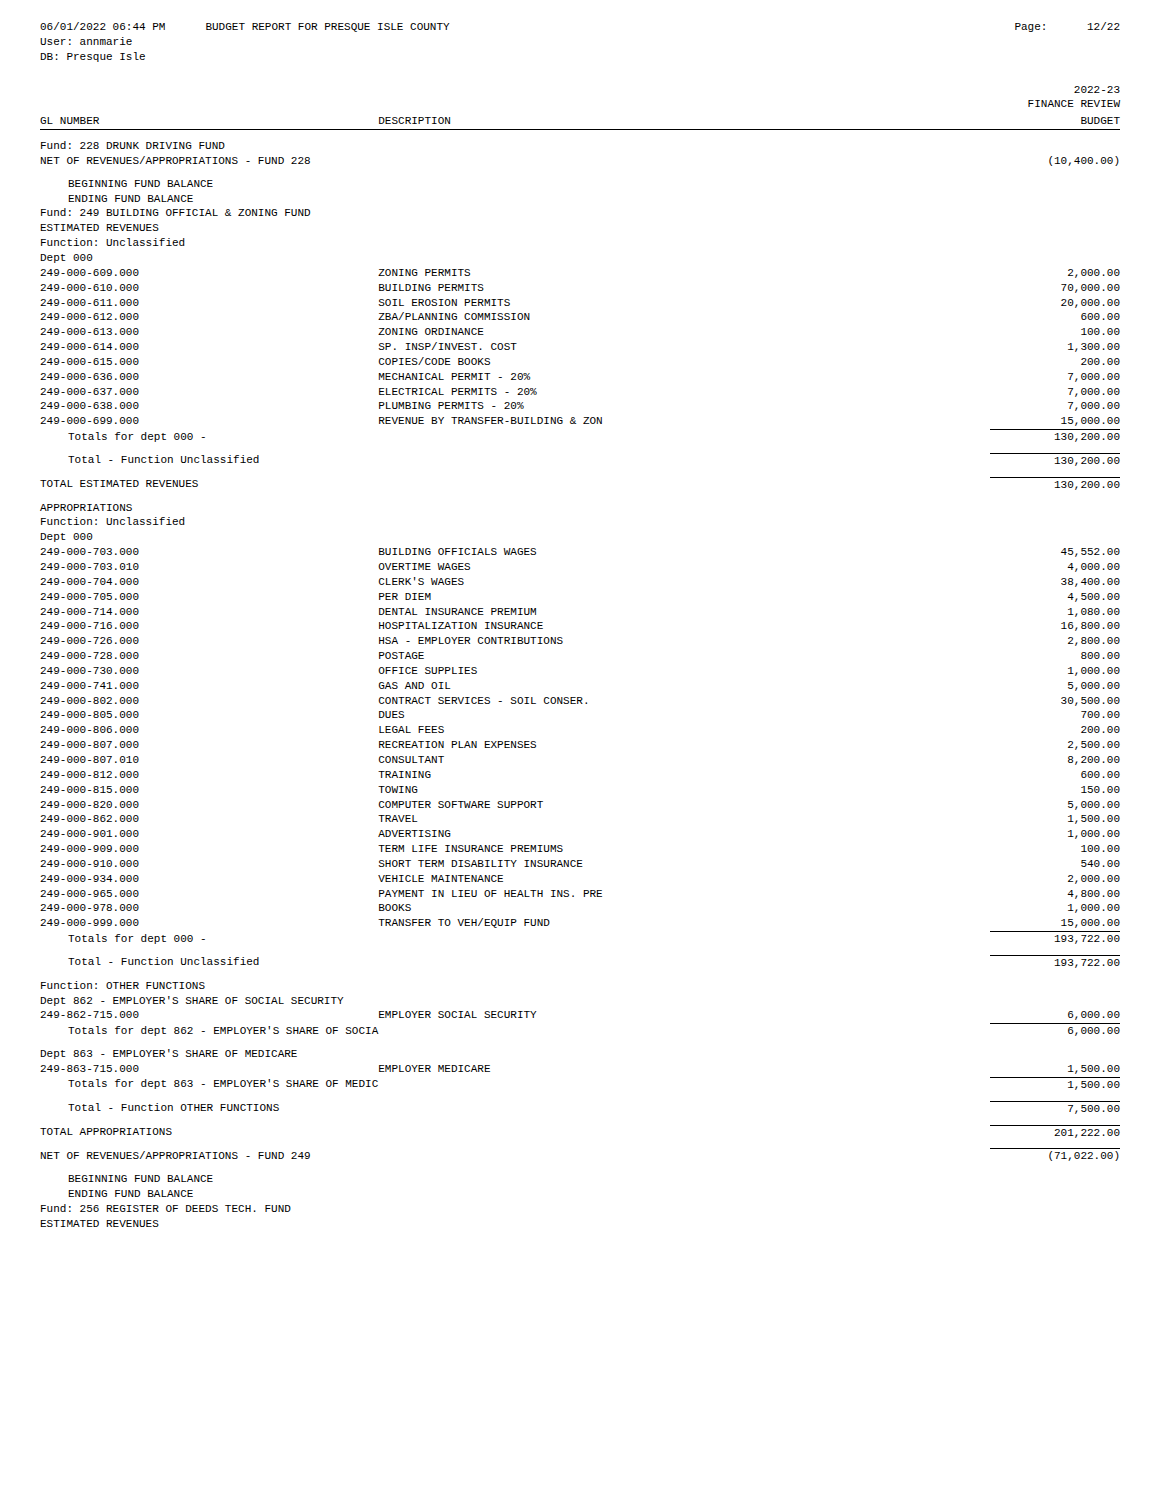06/01/2022 06:44 PM User: annmarie DB: Presque Isle
BUDGET REPORT FOR PRESQUE ISLE COUNTY
Page: 12/22
2022-23 FINANCE REVIEW
| GL NUMBER | DESCRIPTION | BUDGET |
| Fund: 228 DRUNK DRIVING FUND |
| NET OF REVENUES/APPROPRIATIONS - FUND 228 | | (10,400.00) |
| BEGINNING FUND BALANCE |
| ENDING FUND BALANCE |
| Fund: 249 BUILDING OFFICIAL & ZONING FUND |
| ESTIMATED REVENUES |
| Function: Unclassified |
| Dept 000 |
| 249-000-609.000 | ZONING PERMITS | 2,000.00 |
| 249-000-610.000 | BUILDING PERMITS | 70,000.00 |
| 249-000-611.000 | SOIL EROSION PERMITS | 20,000.00 |
| 249-000-612.000 | ZBA/PLANNING COMMISSION | 600.00 |
| 249-000-613.000 | ZONING ORDINANCE | 100.00 |
| 249-000-614.000 | SP. INSP/INVEST. COST | 1,300.00 |
| 249-000-615.000 | COPIES/CODE BOOKS | 200.00 |
| 249-000-636.000 | MECHANICAL PERMIT - 20% | 7,000.00 |
| 249-000-637.000 | ELECTRICAL PERMITS - 20% | 7,000.00 |
| 249-000-638.000 | PLUMBING PERMITS - 20% | 7,000.00 |
| 249-000-699.000 | REVENUE BY TRANSFER-BUILDING & ZON | 15,000.00 |
| Totals for dept 000 - | | 130,200.00 |
| Total - Function Unclassified | | 130,200.00 |
| TOTAL ESTIMATED REVENUES | | 130,200.00 |
| APPROPRIATIONS |
| Function: Unclassified |
| Dept 000 |
| 249-000-703.000 | BUILDING OFFICIALS WAGES | 45,552.00 |
| 249-000-703.010 | OVERTIME WAGES | 4,000.00 |
| 249-000-704.000 | CLERK'S WAGES | 38,400.00 |
| 249-000-705.000 | PER DIEM | 4,500.00 |
| 249-000-714.000 | DENTAL INSURANCE PREMIUM | 1,080.00 |
| 249-000-716.000 | HOSPITALIZATION INSURANCE | 16,800.00 |
| 249-000-726.000 | HSA - EMPLOYER CONTRIBUTIONS | 2,800.00 |
| 249-000-728.000 | POSTAGE | 800.00 |
| 249-000-730.000 | OFFICE SUPPLIES | 1,000.00 |
| 249-000-741.000 | GAS AND OIL | 5,000.00 |
| 249-000-802.000 | CONTRACT SERVICES - SOIL CONSER. | 30,500.00 |
| 249-000-805.000 | DUES | 700.00 |
| 249-000-806.000 | LEGAL FEES | 200.00 |
| 249-000-807.000 | RECREATION PLAN EXPENSES | 2,500.00 |
| 249-000-807.010 | CONSULTANT | 8,200.00 |
| 249-000-812.000 | TRAINING | 600.00 |
| 249-000-815.000 | TOWING | 150.00 |
| 249-000-820.000 | COMPUTER SOFTWARE SUPPORT | 5,000.00 |
| 249-000-862.000 | TRAVEL | 1,500.00 |
| 249-000-901.000 | ADVERTISING | 1,000.00 |
| 249-000-909.000 | TERM LIFE INSURANCE PREMIUMS | 100.00 |
| 249-000-910.000 | SHORT TERM DISABILITY INSURANCE | 540.00 |
| 249-000-934.000 | VEHICLE MAINTENANCE | 2,000.00 |
| 249-000-965.000 | PAYMENT IN LIEU OF HEALTH INS. PRE | 4,800.00 |
| 249-000-978.000 | BOOKS | 1,000.00 |
| 249-000-999.000 | TRANSFER TO VEH/EQUIP FUND | 15,000.00 |
| Totals for dept 000 - | | 193,722.00 |
| Total - Function Unclassified | | 193,722.00 |
| Function: OTHER FUNCTIONS |
| Dept 862 - EMPLOYER'S SHARE OF SOCIAL SECURITY |
| 249-862-715.000 | EMPLOYER SOCIAL SECURITY | 6,000.00 |
| Totals for dept 862 - EMPLOYER'S SHARE OF SOCIA | | 6,000.00 |
| Dept 863 - EMPLOYER'S SHARE OF MEDICARE |
| 249-863-715.000 | EMPLOYER MEDICARE | 1,500.00 |
| Totals for dept 863 - EMPLOYER'S SHARE OF MEDIC | | 1,500.00 |
| Total - Function OTHER FUNCTIONS | | 7,500.00 |
| TOTAL APPROPRIATIONS | | 201,222.00 |
| NET OF REVENUES/APPROPRIATIONS - FUND 249 | | (71,022.00) |
| BEGINNING FUND BALANCE |
| ENDING FUND BALANCE |
| Fund: 256 REGISTER OF DEEDS TECH. FUND |
| ESTIMATED REVENUES |